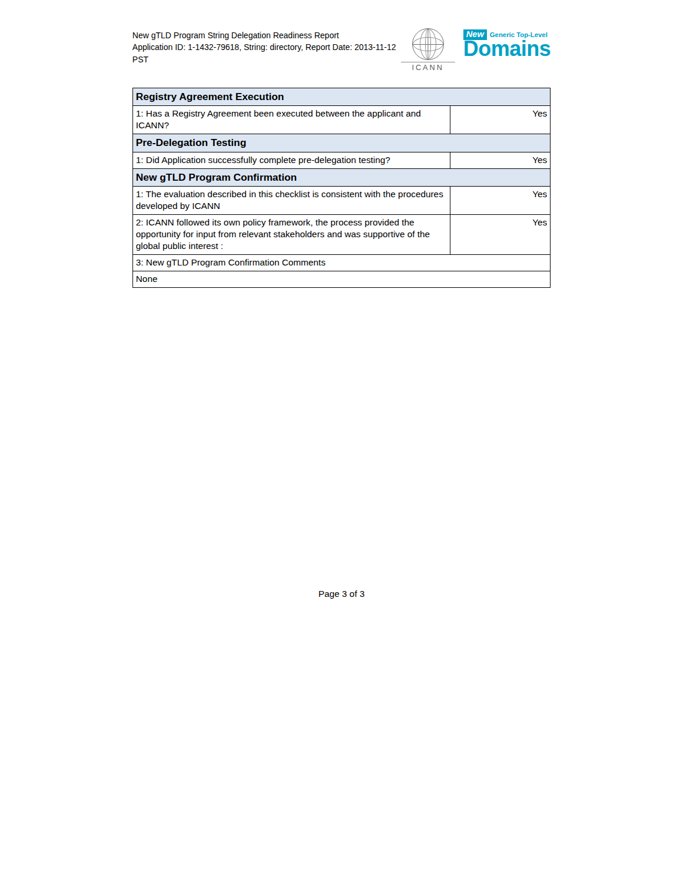New gTLD Program String Delegation Readiness Report
Application ID: 1-1432-79618, String: directory, Report Date: 2013-11-12 PST
ICANN
New Generic Top-Level
Domains
| Registry Agreement Execution |
| 1: Has a Registry Agreement been executed between the applicant and ICANN? | Yes |
| Pre-Delegation Testing |
| 1: Did Application successfully complete pre-delegation testing? | Yes |
| New gTLD Program Confirmation |
| 1: The evaluation described in this checklist is consistent with the procedures developed by ICANN | Yes |
| 2: ICANN followed its own policy framework, the process provided the opportunity for input from relevant stakeholders and was supportive of the global public interest : | Yes |
| 3: New gTLD Program Confirmation Comments |
| None |
Page 3 of 3